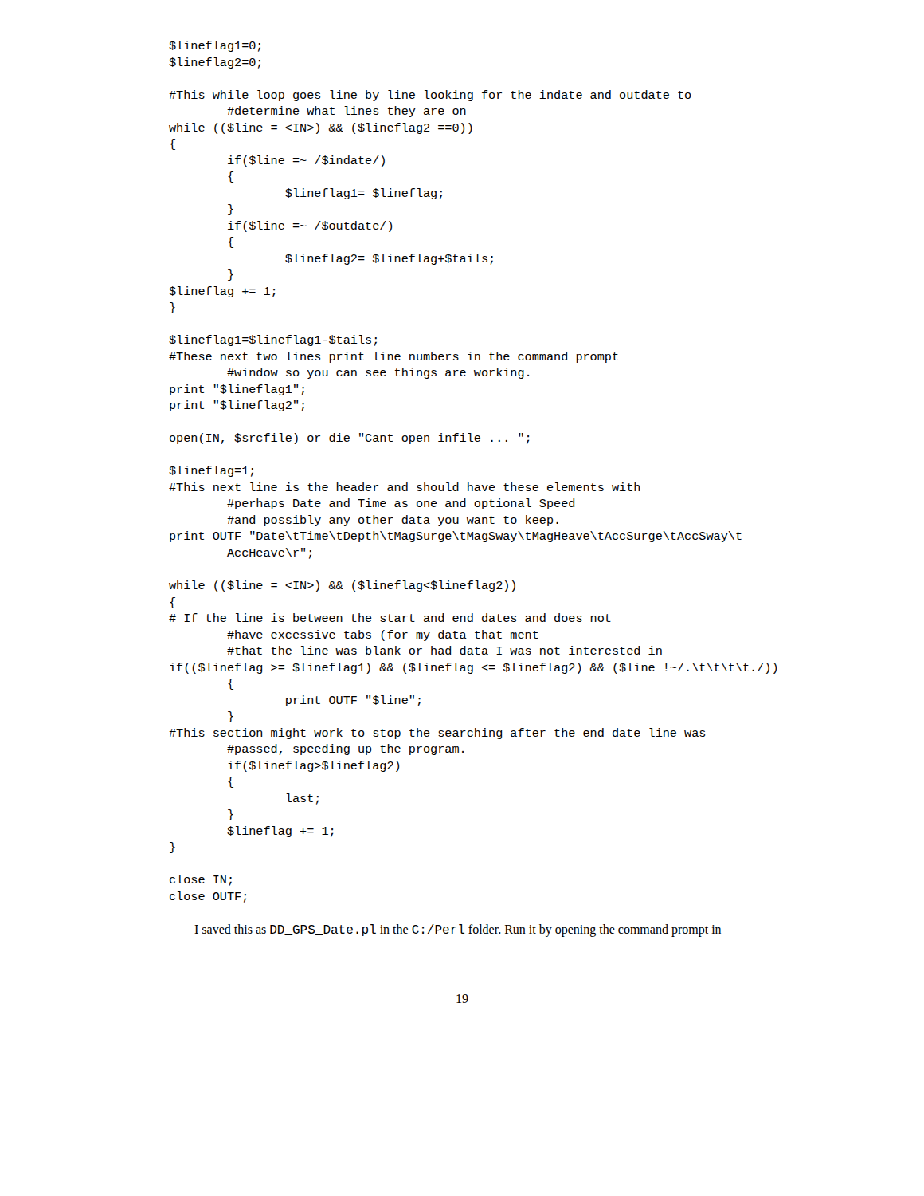$lineflag1=0;
$lineflag2=0;

#This while loop goes line by line looking for the indate and outdate to
        #determine what lines they are on
while (($line = <IN>) && ($lineflag2 ==0))
{
        if($line =~ /$indate/)
        {
                $lineflag1= $lineflag;
        }
        if($line =~ /$outdate/)
        {
                $lineflag2= $lineflag+$tails;
        }
$lineflag += 1;
}

$lineflag1=$lineflag1-$tails;
#These next two lines print line numbers in the command prompt
        #window so you can see things are working.
print "$lineflag1";
print "$lineflag2";

open(IN, $srcfile) or die "Cant open infile ... ";

$lineflag=1;
#This next line is the header and should have these elements with
        #perhaps Date and Time as one and optional Speed
        #and possibly any other data you want to keep.
print OUTF "Date\tTime\tDepth\tMagSurge\tMagSway\tMagHeave\tAccSurge\tAccSway\t
        AccHeave\r";

while (($line = <IN>) && ($lineflag<$lineflag2))
{
# If the line is between the start and end dates and does not
        #have excessive tabs (for my data that ment
        #that the line was blank or had data I was not interested in
if(($lineflag >= $lineflag1) && ($lineflag <= $lineflag2) && ($line !~/.\t\t\t\t./))
        {
                print OUTF "$line";
        }
#This section might work to stop the searching after the end date line was
        #passed, speeding up the program.
        if($lineflag>$lineflag2)
        {
                last;
        }
        $lineflag += 1;
}

close IN;
close OUTF;
I saved this as DD_GPS_Date.pl in the C:/Perl folder. Run it by opening the command prompt in
19